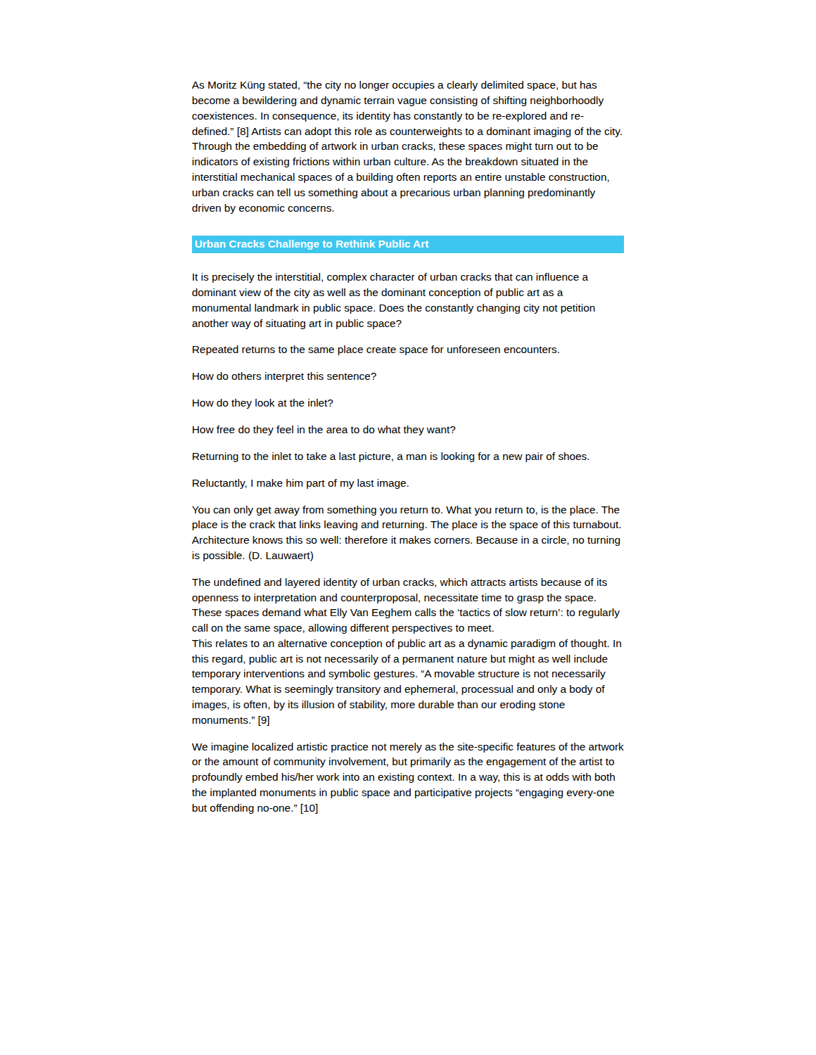As Moritz Küng stated, “the city no longer occupies a clearly delimited space, but has become a bewildering and dynamic terrain vague consisting of shifting neighborhoodly coexistences. In consequence, its identity has constantly to be re-explored and re-defined.” [8] Artists can adopt this role as counterweights to a dominant imaging of the city. Through the embedding of artwork in urban cracks, these spaces might turn out to be indicators of existing frictions within urban culture. As the breakdown situated in the interstitial mechanical spaces of a building often reports an entire unstable construction, urban cracks can tell us something about a precarious urban planning predominantly driven by economic concerns.
Urban Cracks Challenge to Rethink Public Art
It is precisely the interstitial, complex character of urban cracks that can influence a dominant view of the city as well as the dominant conception of public art as a monumental landmark in public space. Does the constantly changing city not petition another way of situating art in public space?
Repeated returns to the same place create space for unforeseen encounters.
How do others interpret this sentence?
How do they look at the inlet?
How free do they feel in the area to do what they want?
Returning to the inlet to take a last picture, a man is looking for a new pair of shoes.
Reluctantly, I make him part of my last image.
You can only get away from something you return to. What you return to, is the place. The place is the crack that links leaving and returning. The place is the space of this turnabout. Architecture knows this so well: therefore it makes corners. Because in a circle, no turning is possible. (D. Lauwaert)
The undefined and layered identity of urban cracks, which attracts artists because of its openness to interpretation and counterproposal, necessitate time to grasp the space. These spaces demand what Elly Van Eeghem calls the ‘tactics of slow return’: to regularly call on the same space, allowing different perspectives to meet.
This relates to an alternative conception of public art as a dynamic paradigm of thought. In this regard, public art is not necessarily of a permanent nature but might as well include temporary interventions and symbolic gestures. “A movable structure is not necessarily temporary. What is seemingly transitory and ephemeral, processual and only a body of images, is often, by its illusion of stability, more durable than our eroding stone monuments.” [9]
We imagine localized artistic practice not merely as the site-specific features of the artwork or the amount of community involvement, but primarily as the engagement of the artist to profoundly embed his/her work into an existing context. In a way, this is at odds with both the implanted monuments in public space and participative projects “engaging every-one but offending no-one.” [10]